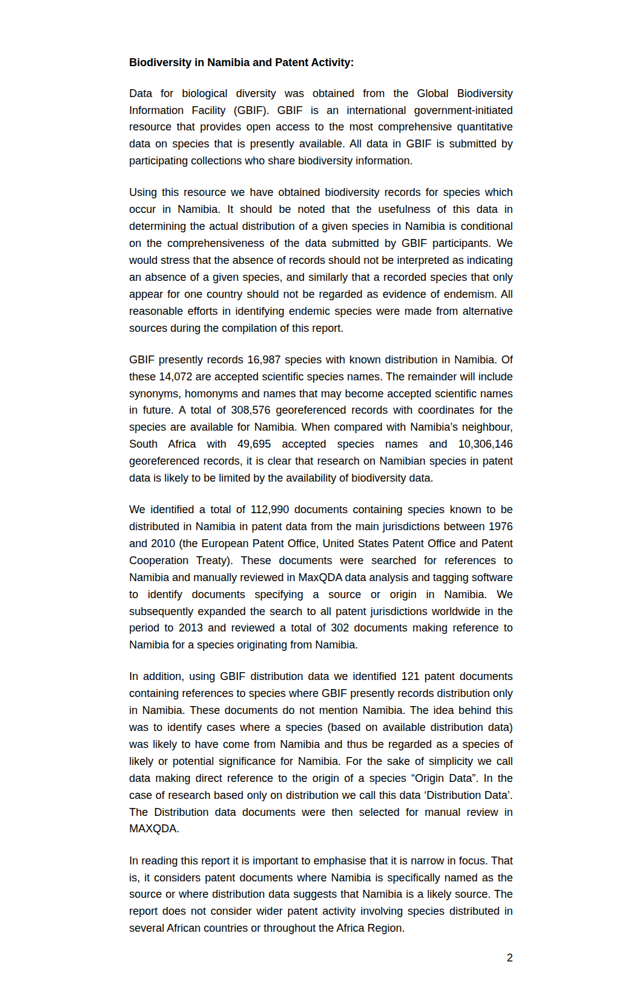Biodiversity in Namibia and Patent Activity:
Data for biological diversity was obtained from the Global Biodiversity Information Facility (GBIF). GBIF is an international government-initiated resource that provides open access to the most comprehensive quantitative data on species that is presently available. All data in GBIF is submitted by participating collections who share biodiversity information.
Using this resource we have obtained biodiversity records for species which occur in Namibia. It should be noted that the usefulness of this data in determining the actual distribution of a given species in Namibia is conditional on the comprehensiveness of the data submitted by GBIF participants. We would stress that the absence of records should not be interpreted as indicating an absence of a given species, and similarly that a recorded species that only appear for one country should not be regarded as evidence of endemism. All reasonable efforts in identifying endemic species were made from alternative sources during the compilation of this report.
GBIF presently records 16,987 species with known distribution in Namibia. Of these 14,072 are accepted scientific species names. The remainder will include synonyms, homonyms and names that may become accepted scientific names in future. A total of 308,576 georeferenced records with coordinates for the species are available for Namibia. When compared with Namibia’s neighbour, South Africa with 49,695 accepted species names and 10,306,146 georeferenced records, it is clear that research on Namibian species in patent data is likely to be limited by the availability of biodiversity data.
We identified a total of 112,990 documents containing species known to be distributed in Namibia in patent data from the main jurisdictions between 1976 and 2010 (the European Patent Office, United States Patent Office and Patent Cooperation Treaty). These documents were searched for references to Namibia and manually reviewed in MaxQDA data analysis and tagging software to identify documents specifying a source or origin in Namibia. We subsequently expanded the search to all patent jurisdictions worldwide in the period to 2013 and reviewed a total of 302 documents making reference to Namibia for a species originating from Namibia.
In addition, using GBIF distribution data we identified 121 patent documents containing references to species where GBIF presently records distribution only in Namibia. These documents do not mention Namibia. The idea behind this was to identify cases where a species (based on available distribution data) was likely to have come from Namibia and thus be regarded as a species of likely or potential significance for Namibia. For the sake of simplicity we call data making direct reference to the origin of a species “Origin Data”. In the case of research based only on distribution we call this data ‘Distribution Data’. The Distribution data documents were then selected for manual review in MAXQDA.
In reading this report it is important to emphasise that it is narrow in focus. That is, it considers patent documents where Namibia is specifically named as the source or where distribution data suggests that Namibia is a likely source. The report does not consider wider patent activity involving species distributed in several African countries or throughout the Africa Region.
2